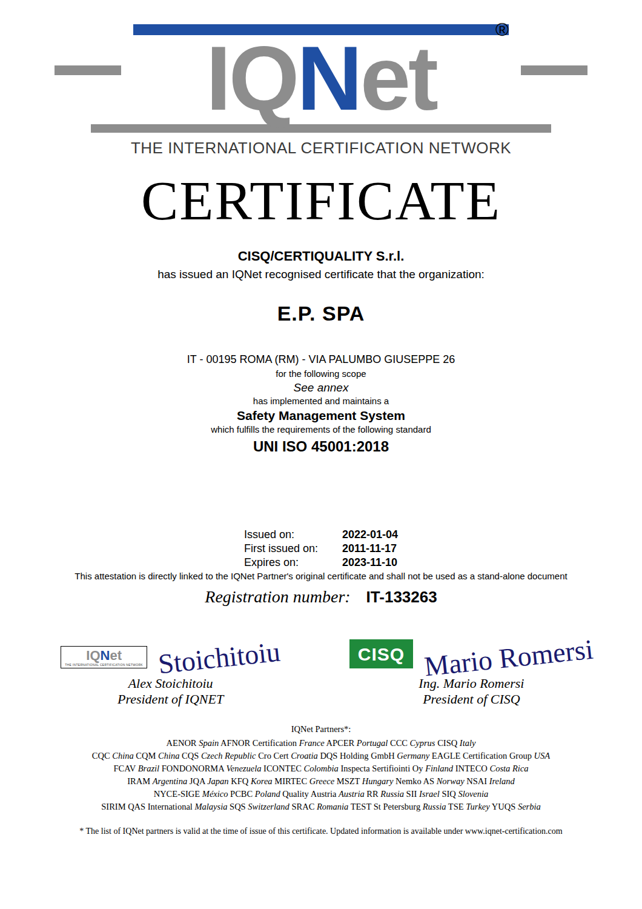®
IQNet
THE INTERNATIONAL CERTIFICATION NETWORK
CERTIFICATE
CISQ/CERTIQUALITY S.r.l.
has issued an IQNet recognised certificate that the organization:
E.P. SPA
IT - 00195 ROMA (RM) - VIA PALUMBO GIUSEPPE 26
for the following scope
See annex
has implemented and maintains a
Safety Management System
which fulfills the requirements of the following standard
UNI ISO 45001:2018
| Issued on: | 2022-01-04 |
| First issued on: | 2011-11-17 |
| Expires on: | 2023-11-10 |
This attestation is directly linked to the IQNet Partner's original certificate and shall not be used as a stand-alone document
Registration number:IT-133263
IQNet THE INTERNATIONAL CERTIFICATION NETWORK
Stoichitoiu
Alex Stoichitoiu
President of IQNET
CISQ
Mario Romersi
Ing. Mario Romersi
President of CISQ
IQNet Partners*:
AENOR Spain AFNOR Certification France APCER Portugal CCC Cyprus CISQ Italy
CQC China CQM China CQS Czech Republic Cro Cert Croatia DQS Holding GmbH Germany EAGLE Certification Group USA
FCAV Brazil FONDONORMA Venezuela ICONTEC Colombia Inspecta Sertifiointi Oy Finland INTECO Costa Rica
IRAM Argentina JQA Japan KFQ Korea MIRTEC Greece MSZT Hungary Nemko AS Norway NSAI Ireland
NYCE-SIGE México PCBC Poland Quality Austria Austria RR Russia SII Israel SIQ Slovenia
SIRIM QAS International Malaysia SQS Switzerland SRAC Romania TEST St Petersburg Russia TSE Turkey YUQS Serbia
* The list of IQNet partners is valid at the time of issue of this certificate. Updated information is available under www.iqnet-certification.com